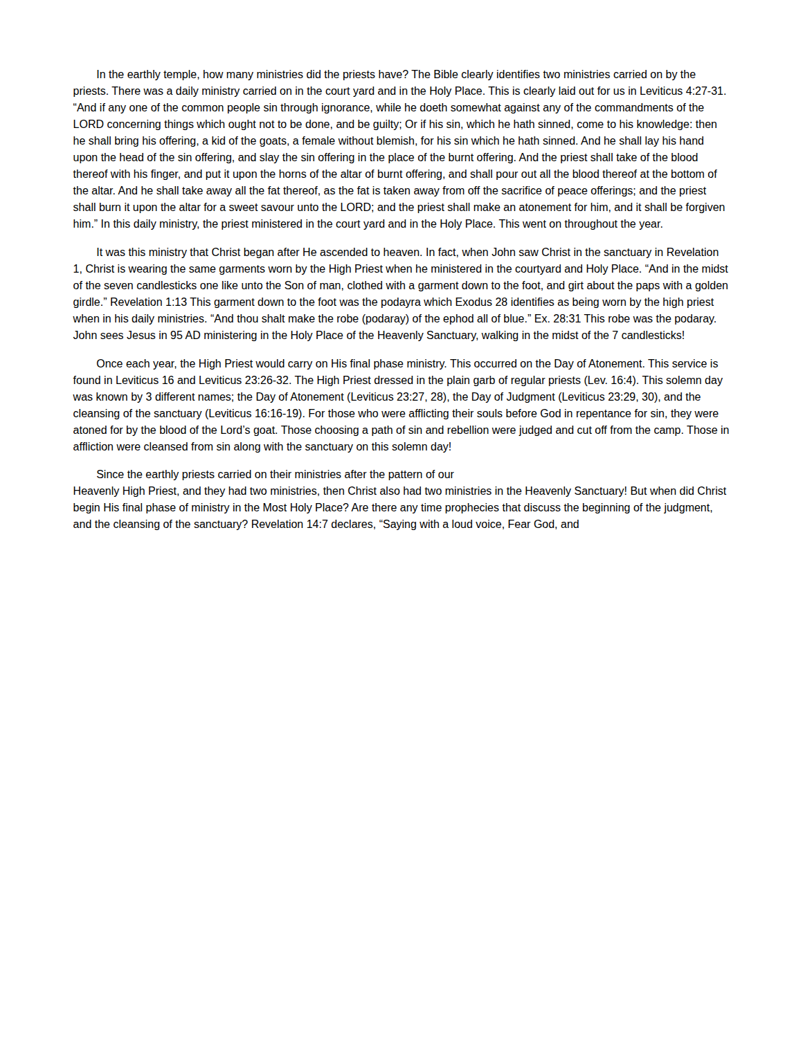In the earthly temple, how many ministries did the priests have? The Bible clearly identifies two ministries carried on by the priests. There was a daily ministry carried on in the court yard and in the Holy Place. This is clearly laid out for us in Leviticus 4:27-31. “And if any one of the common people sin through ignorance, while he doeth somewhat against any of the commandments of the LORD concerning things which ought not to be done, and be guilty; Or if his sin, which he hath sinned, come to his knowledge: then he shall bring his offering, a kid of the goats, a female without blemish, for his sin which he hath sinned. And he shall lay his hand upon the head of the sin offering, and slay the sin offering in the place of the burnt offering. And the priest shall take of the blood thereof with his finger, and put it upon the horns of the altar of burnt offering, and shall pour out all the blood thereof at the bottom of the altar. And he shall take away all the fat thereof, as the fat is taken away from off the sacrifice of peace offerings; and the priest shall burn it upon the altar for a sweet savour unto the LORD; and the priest shall make an atonement for him, and it shall be forgiven him.” In this daily ministry, the priest ministered in the court yard and in the Holy Place. This went on throughout the year.
It was this ministry that Christ began after He ascended to heaven. In fact, when John saw Christ in the sanctuary in Revelation 1, Christ is wearing the same garments worn by the High Priest when he ministered in the courtyard and Holy Place. “And in the midst of the seven candlesticks one like unto the Son of man, clothed with a garment down to the foot, and girt about the paps with a golden girdle.” Revelation 1:13 This garment down to the foot was the podayra which Exodus 28 identifies as being worn by the high priest when in his daily ministries. “And thou shalt make the robe (podaray) of the ephod all of blue.” Ex. 28:31 This robe was the podaray. John sees Jesus in 95 AD ministering in the Holy Place of the Heavenly Sanctuary, walking in the midst of the 7 candlesticks!
Once each year, the High Priest would carry on His final phase ministry. This occurred on the Day of Atonement. This service is found in Leviticus 16 and Leviticus 23:26-32. The High Priest dressed in the plain garb of regular priests (Lev. 16:4). This solemn day was known by 3 different names; the Day of Atonement (Leviticus 23:27, 28), the Day of Judgment (Leviticus 23:29, 30), and the cleansing of the sanctuary (Leviticus 16:16-19). For those who were afflicting their souls before God in repentance for sin, they were atoned for by the blood of the Lord’s goat. Those choosing a path of sin and rebellion were judged and cut off from the camp. Those in affliction were cleansed from sin along with the sanctuary on this solemn day!
Since the earthly priests carried on their ministries after the pattern of our
Heavenly High Priest, and they had two ministries, then Christ also had two ministries in the Heavenly Sanctuary! But when did Christ begin His final phase of ministry in the Most Holy Place? Are there any time prophecies that discuss the beginning of the judgment, and the cleansing of the sanctuary? Revelation 14:7 declares, “Saying with a loud voice, Fear God, and